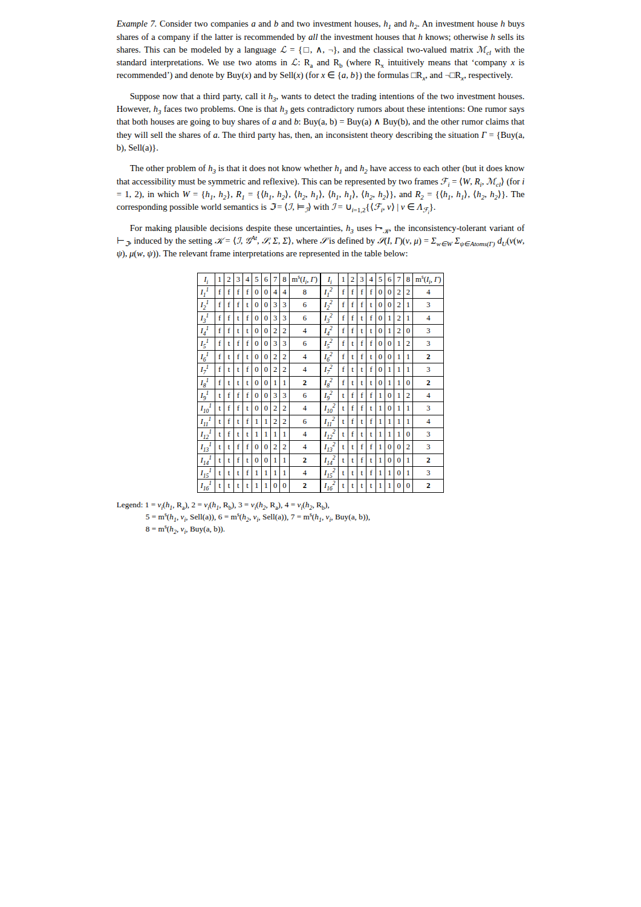Example 7. Consider two companies a and b and two investment houses, h1 and h2. An investment house h buys shares of a company if the latter is recommended by all the investment houses that h knows; otherwise h sells its shares. This can be modeled by a language ℒ = {□, ∧, ¬}, and the classical two-valued matrix ℳcl with the standard interpretations. We use two atoms in ℒ: Ra and Rb (where Rx intuitively means that ‘company x is recommended’) and denote by Buy(x) and by Sell(x) (for x ∈ {a, b}) the formulas □Rx, and ¬□Rx, respectively.
Suppose now that a third party, call it h3, wants to detect the trading intentions of the two investment houses. However, h3 faces two problems. One is that h3 gets contradictory rumors about these intentions: One rumor says that both houses are going to buy shares of a and b: Buy(a, b) = Buy(a) ∧ Buy(b), and the other rumor claims that they will sell the shares of a. The third party has, then, an inconsistent theory describing the situation Γ = {Buy(a, b), Sell(a)}.
The other problem of h3 is that it does not know whether h1 and h2 have access to each other (but it does know that accessibility must be symmetric and reflexive). This can be represented by two frames ℱi = ⟨W, Ri, ℳcl⟩ (for i = 1, 2), in which W = {h1, h2}, R1 = {⟨h1, h2⟩, ⟨h2, h1⟩, ⟨h1, h1⟩, ⟨h2, h2⟩}, and R2 = {⟨h1, h1⟩, ⟨h2, h2⟩}. The corresponding possible world semantics is ℑ = ⟨ℐ, ⊨ℐ⟩ with ℐ = ∪i=1,2{⟨ℱi, ν⟩ | ν ∈ Λℱi}.
For making plausible decisions despite these uncertainties, h3 uses ⊢̵𝒦, the inconsistency-tolerant variant of ⊢ℑ, induced by the setting 𝒦 = ⟨ℐ, 𝒢At, 𝒮, Σ, Σ⟩, where 𝒮 is defined by 𝒮(I, Γ)(ν, μ) = Σw∈W Σψ∈Atoms(Γ) dU(ν(w, ψ), μ(w, ψ)). The relevant frame interpretations are represented in the table below:
| I i | 1 | 2 | 3 | 4 | 5 | 6 | 7 | 8 | m s ( I i , Γ ) | I i | 1 | 2 | 3 | 4 | 5 | 6 | 7 | 8 | m s ( I i , Γ ) |
| --- | --- | --- | --- | --- | --- | --- | --- | --- | --- | --- | --- | --- | --- | --- | --- | --- | --- | --- | --- |
| I 1 1 | f | f | f | f | 0 | 0 | 4 | 4 | 8 | I 1 2 | f | f | f | f | 0 | 0 | 2 | 2 | 4 |
| I 2 1 | f | f | f | t | 0 | 0 | 3 | 3 | 6 | I 2 2 | f | f | f | t | 0 | 0 | 2 | 1 | 3 |
| I 3 1 | f | f | t | f | 0 | 0 | 3 | 3 | 6 | I 3 2 | f | f | t | f | 0 | 1 | 2 | 1 | 4 |
| I 4 1 | f | f | t | t | 0 | 0 | 2 | 2 | 4 | I 4 2 | f | f | t | t | 0 | 1 | 2 | 0 | 3 |
| I 5 1 | f | t | f | f | 0 | 0 | 3 | 3 | 6 | I 5 2 | f | t | f | f | 0 | 0 | 1 | 2 | 3 |
| I 6 1 | f | t | f | t | 0 | 0 | 2 | 2 | 4 | I 6 2 | f | t | f | t | 0 | 0 | 1 | 1 | 2 |
| I 7 1 | f | t | t | f | 0 | 0 | 2 | 2 | 4 | I 7 2 | f | t | t | f | 0 | 1 | 1 | 1 | 3 |
| I 8 1 | f | t | t | t | 0 | 0 | 1 | 1 | 2 | I 8 2 | f | t | t | t | 0 | 1 | 1 | 0 | 2 |
| I 9 1 | t | f | f | f | 0 | 0 | 3 | 3 | 6 | I 9 2 | t | f | f | f | 1 | 0 | 1 | 2 | 4 |
| I 10 1 | t | f | f | t | 0 | 0 | 2 | 2 | 4 | I 10 2 | t | f | f | t | 1 | 0 | 1 | 1 | 3 |
| I 11 1 | t | f | t | f | 1 | 1 | 2 | 2 | 6 | I 11 2 | t | f | t | f | 1 | 1 | 1 | 1 | 4 |
| I 12 1 | t | f | t | t | 1 | 1 | 1 | 1 | 4 | I 12 2 | t | f | t | t | 1 | 1 | 1 | 0 | 3 |
| I 13 1 | t | t | f | f | 0 | 0 | 2 | 2 | 4 | I 13 2 | t | t | f | f | 1 | 0 | 0 | 2 | 3 |
| I 14 1 | t | t | f | t | 0 | 0 | 1 | 1 | 2 | I 14 2 | t | t | f | t | 1 | 0 | 0 | 1 | 2 |
| I 15 1 | t | t | t | f | 1 | 1 | 1 | 1 | 4 | I 15 2 | t | t | t | f | 1 | 1 | 0 | 1 | 3 |
| I 16 1 | t | t | t | t | 1 | 1 | 0 | 0 | 2 | I 16 2 | t | t | t | t | 1 | 1 | 0 | 0 | 2 |
Legend: 1 = νi(h1, Ra), 2 = νi(h1, Rb), 3 = νi(h2, Ra), 4 = νi(h2, Rb), 5 = ms(h1, νi, Sell(a)), 6 = ms(h2, νi, Sell(a)), 7 = ms(h1, νi, Buy(a, b)), 8 = ms(h2, νi, Buy(a, b)).